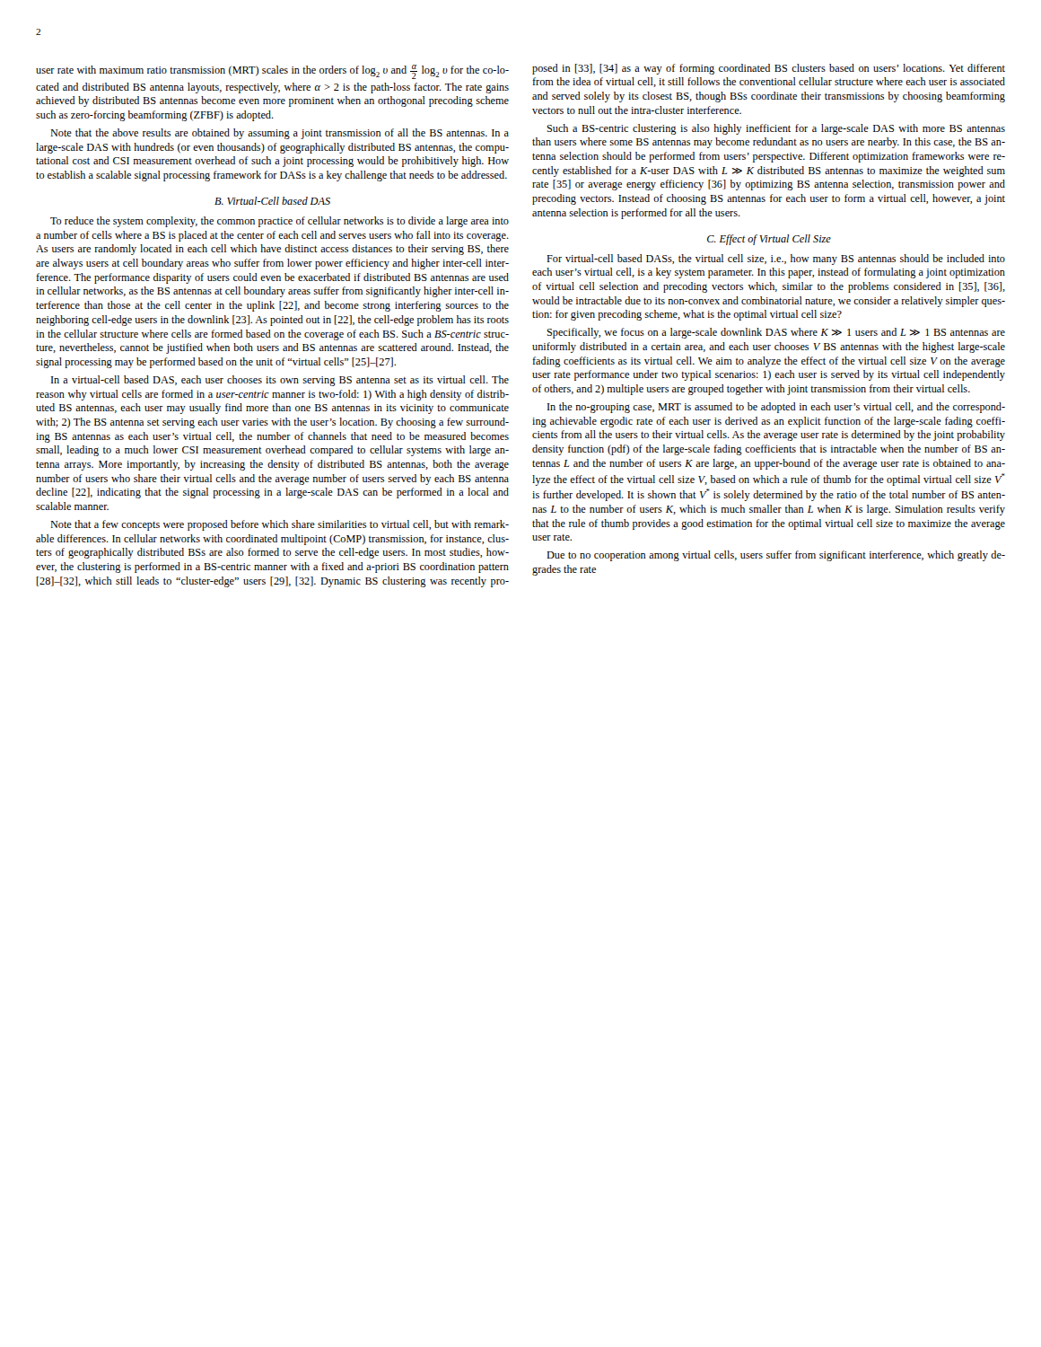2
user rate with maximum ratio transmission (MRT) scales in the orders of log2 υ and α 2 log2 υ for the co-located and distributed BS antenna layouts, respectively, where α > 2 is the path-loss factor. The rate gains achieved by distributed BS antennas become even more prominent when an orthogonal precoding scheme such as zero-forcing beamforming (ZFBF) is adopted.
Note that the above results are obtained by assuming a joint transmission of all the BS antennas. In a large-scale DAS with hundreds (or even thousands) of geographically distributed BS antennas, the computational cost and CSI measurement overhead of such a joint processing would be prohibitively high. How to establish a scalable signal processing framework for DASs is a key challenge that needs to be addressed.
B. Virtual-Cell based DAS
To reduce the system complexity, the common practice of cellular networks is to divide a large area into a number of cells where a BS is placed at the center of each cell and serves users who fall into its coverage. As users are randomly located in each cell which have distinct access distances to their serving BS, there are always users at cell boundary areas who suffer from lower power efficiency and higher inter-cell interference. The performance disparity of users could even be exacerbated if distributed BS antennas are used in cellular networks, as the BS antennas at cell boundary areas suffer from significantly higher inter-cell interference than those at the cell center in the uplink [22], and become strong interfering sources to the neighboring cell-edge users in the downlink [23]. As pointed out in [22], the cell-edge problem has its roots in the cellular structure where cells are formed based on the coverage of each BS. Such a BS-centric structure, nevertheless, cannot be justified when both users and BS antennas are scattered around. Instead, the signal processing may be performed based on the unit of “virtual cells” [25]–[27].
In a virtual-cell based DAS, each user chooses its own serving BS antenna set as its virtual cell. The reason why virtual cells are formed in a user-centric manner is two-fold: 1) With a high density of distributed BS antennas, each user may usually find more than one BS antennas in its vicinity to communicate with; 2) The BS antenna set serving each user varies with the user’s location. By choosing a few surrounding BS antennas as each user’s virtual cell, the number of channels that need to be measured becomes small, leading to a much lower CSI measurement overhead compared to cellular systems with large antenna arrays. More importantly, by increasing the density of distributed BS antennas, both the average number of users who share their virtual cells and the average number of users served by each BS antenna decline [22], indicating that the signal processing in a large-scale DAS can be performed in a local and scalable manner.
Note that a few concepts were proposed before which share similarities to virtual cell, but with remarkable differences. In cellular networks with coordinated multipoint (CoMP) transmission, for instance, clusters of geographically distributed BSs are also formed to serve the cell-edge users. In most studies, however, the clustering is performed in a BS-centric manner with a fixed and a-priori BS coordination pattern [28]–[32], which still leads to “cluster-edge” users [29], [32]. Dynamic BS clustering was recently proposed in [33], [34] as a way of forming coordinated BS clusters based on users’ locations. Yet different from the idea of virtual cell, it still follows the conventional cellular structure where each user is associated and served solely by its closest BS, though BSs coordinate their transmissions by choosing beamforming vectors to null out the intra-cluster interference.
Such a BS-centric clustering is also highly inefficient for a large-scale DAS with more BS antennas than users where some BS antennas may become redundant as no users are nearby. In this case, the BS antenna selection should be performed from users’ perspective. Different optimization frameworks were recently established for a K-user DAS with L ≫ K distributed BS antennas to maximize the weighted sum rate [35] or average energy efficiency [36] by optimizing BS antenna selection, transmission power and precoding vectors. Instead of choosing BS antennas for each user to form a virtual cell, however, a joint antenna selection is performed for all the users.
C. Effect of Virtual Cell Size
For virtual-cell based DASs, the virtual cell size, i.e., how many BS antennas should be included into each user’s virtual cell, is a key system parameter. In this paper, instead of formulating a joint optimization of virtual cell selection and precoding vectors which, similar to the problems considered in [35], [36], would be intractable due to its non-convex and combinatorial nature, we consider a relatively simpler question: for given precoding scheme, what is the optimal virtual cell size?
Specifically, we focus on a large-scale downlink DAS where K ≫ 1 users and L ≫ 1 BS antennas are uniformly distributed in a certain area, and each user chooses V BS antennas with the highest large-scale fading coefficients as its virtual cell. We aim to analyze the effect of the virtual cell size V on the average user rate performance under two typical scenarios: 1) each user is served by its virtual cell independently of others, and 2) multiple users are grouped together with joint transmission from their virtual cells.
In the no-grouping case, MRT is assumed to be adopted in each user’s virtual cell, and the corresponding achievable ergodic rate of each user is derived as an explicit function of the large-scale fading coefficients from all the users to their virtual cells. As the average user rate is determined by the joint probability density function (pdf) of the large-scale fading coefficients that is intractable when the number of BS antennas L and the number of users K are large, an upper-bound of the average user rate is obtained to analyze the effect of the virtual cell size V, based on which a rule of thumb for the optimal virtual cell size V* is further developed. It is shown that V* is solely determined by the ratio of the total number of BS antennas L to the number of users K, which is much smaller than L when K is large. Simulation results verify that the rule of thumb provides a good estimation for the optimal virtual cell size to maximize the average user rate.
Due to no cooperation among virtual cells, users suffer from significant interference, which greatly degrades the rate